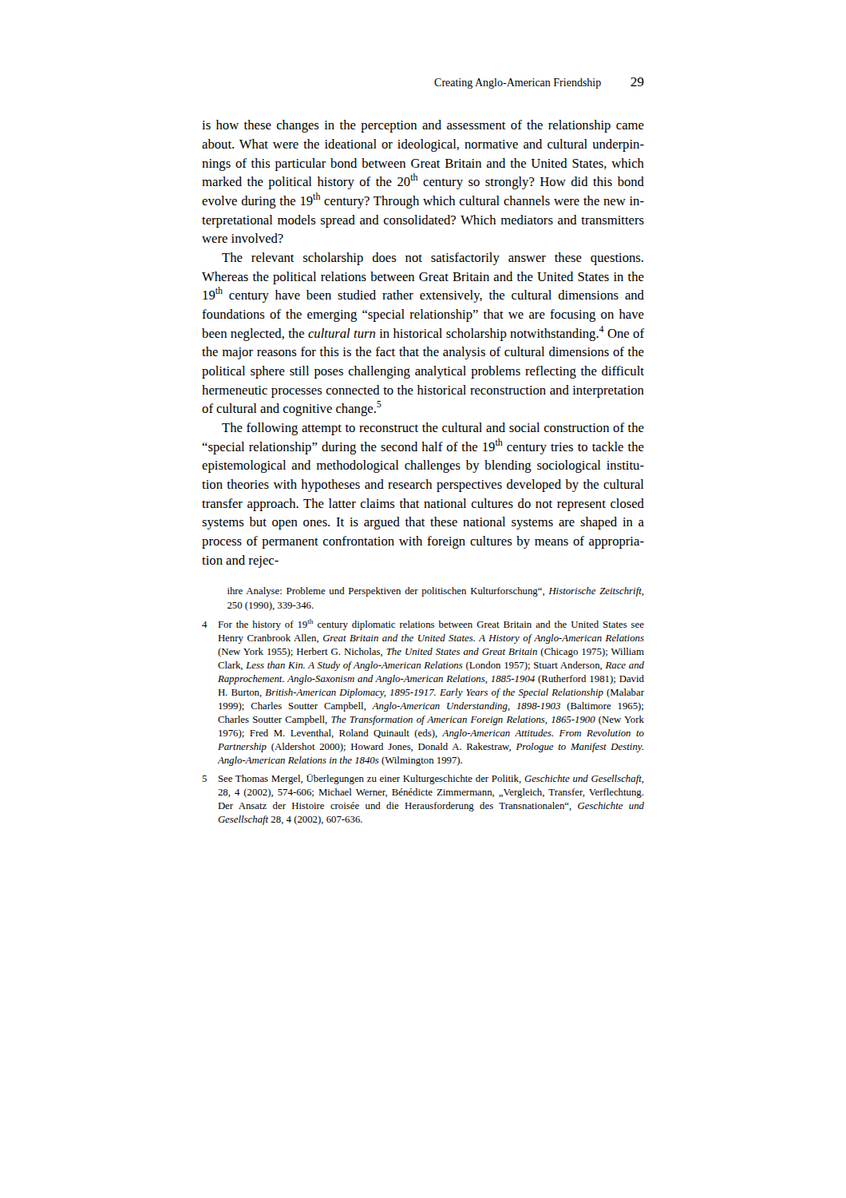Creating Anglo-American Friendship 29
is how these changes in the perception and assessment of the relationship came about. What were the ideational or ideological, normative and cultural underpinnings of this particular bond between Great Britain and the United States, which marked the political history of the 20th century so strongly? How did this bond evolve during the 19th century? Through which cultural channels were the new interpretational models spread and consolidated? Which mediators and transmitters were involved?
The relevant scholarship does not satisfactorily answer these questions. Whereas the political relations between Great Britain and the United States in the 19th century have been studied rather extensively, the cultural dimensions and foundations of the emerging “special relationship” that we are focusing on have been neglected, the cultural turn in historical scholarship notwithstanding.4 One of the major reasons for this is the fact that the analysis of cultural dimensions of the political sphere still poses challenging analytical problems reflecting the difficult hermeneutic processes connected to the historical reconstruction and interpretation of cultural and cognitive change.5
The following attempt to reconstruct the cultural and social construction of the “special relationship” during the second half of the 19th century tries to tackle the epistemological and methodological challenges by blending sociological institution theories with hypotheses and research perspectives developed by the cultural transfer approach. The latter claims that national cultures do not represent closed systems but open ones. It is argued that these national systems are shaped in a process of permanent confrontation with foreign cultures by means of appropriation and rejec-
ihre Analyse: Probleme und Perspektiven der politischen Kulturforschung“, Historische Zeitschrift, 250 (1990), 339-346.
4 For the history of 19th century diplomatic relations between Great Britain and the United States see Henry Cranbrook Allen, Great Britain and the United States. A History of Anglo-American Relations (New York 1955); Herbert G. Nicholas, The United States and Great Britain (Chicago 1975); William Clark, Less than Kin. A Study of Anglo-American Relations (London 1957); Stuart Anderson, Race and Rapprochement. Anglo-Saxonism and Anglo-American Relations, 1885-1904 (Rutherford 1981); David H. Burton, British-American Diplomacy, 1895-1917. Early Years of the Special Relationship (Malabar 1999); Charles Soutter Campbell, Anglo-American Understanding, 1898-1903 (Baltimore 1965); Charles Soutter Campbell, The Transformation of American Foreign Relations, 1865-1900 (New York 1976); Fred M. Leventhal, Roland Quinault (eds), Anglo-American Attitudes. From Revolution to Partnership (Aldershot 2000); Howard Jones, Donald A. Rakestraw, Prologue to Manifest Destiny. Anglo-American Relations in the 1840s (Wilmington 1997).
5 See Thomas Mergel, Überlegungen zu einer Kulturgeschichte der Politik, Geschichte und Gesellschaft, 28, 4 (2002), 574-606; Michael Werner, Bénédicte Zimmermann, „Vergleich, Transfer, Verflechtung. Der Ansatz der Histoire croisée und die Herausforderung des Transnationalen“, Geschichte und Gesellschaft 28, 4 (2002), 607-636.